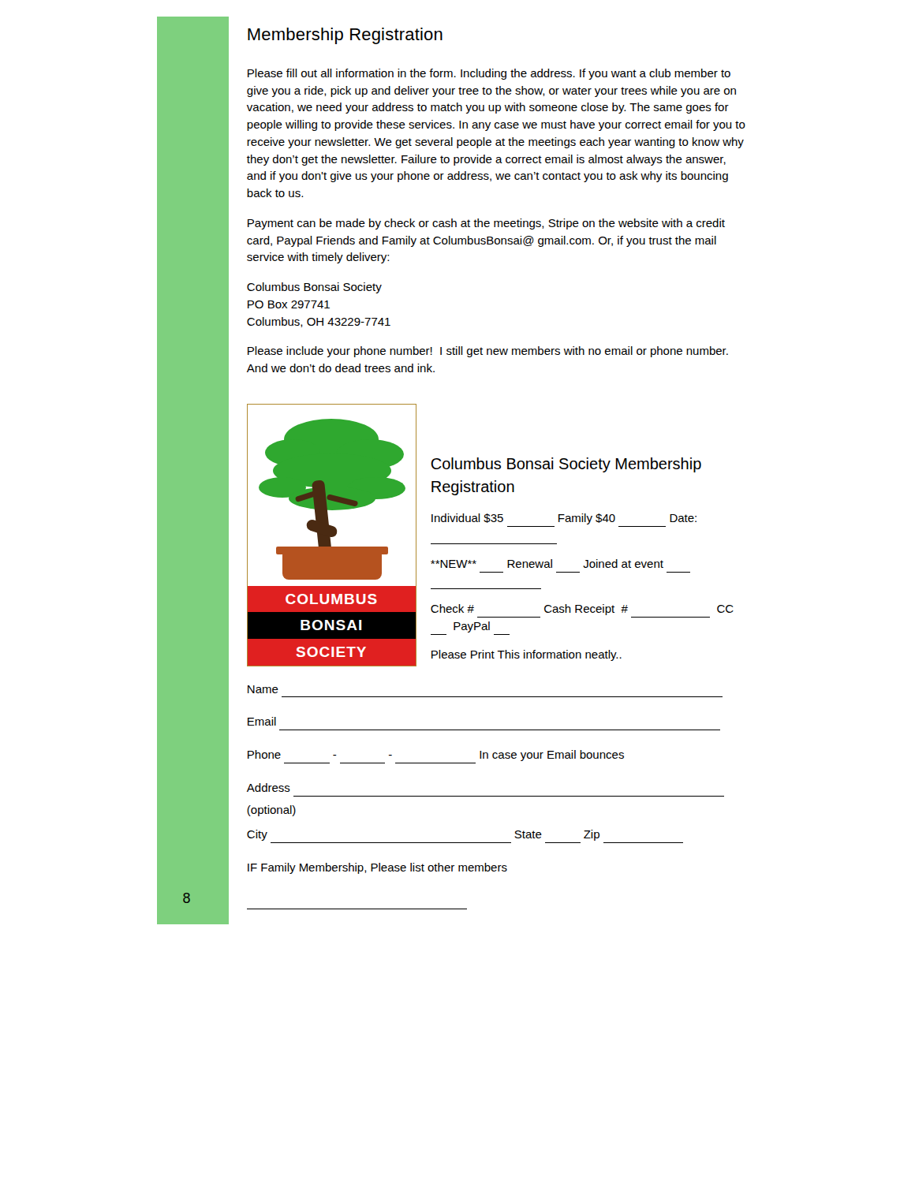Membership Registration
Please fill out all information in the form. Including the address. If you want a club member to give you a ride, pick up and deliver your tree to the show, or water your trees while you are on vacation, we need your address to match you up with someone close by. The same goes for people willing to provide these services. In any case we must have your correct email for you to receive your newsletter. We get several people at the meetings each year wanting to know why they don’t get the newsletter. Failure to provide a correct email is almost always the answer, and if you don't give us your phone or address, we can’t contact you to ask why its bouncing back to us.
Payment can be made by check or cash at the meetings, Stripe on the website with a credit card, Paypal Friends and Family at ColumbusBonsai@ gmail.com. Or, if you trust the mail service with timely delivery:
Columbus Bonsai Society
PO Box 297741
Columbus, OH 43229-7741
Please include your phone number! I still get new members with no email or phone number. And we don’t do dead trees and ink.
COLUMBUS
BONSAI
SOCIETY
Columbus Bonsai Society Membership Registration
Individual $35 Family $40 Date:
**NEW** Renewal Joined at event
Check # Cash Receipt # CC PayPal
Please Print This information neatly..
Name
Email
Phone - - In case your Email bounces
Address
(optional)
City State Zip
IF Family Membership, Please list other members
8